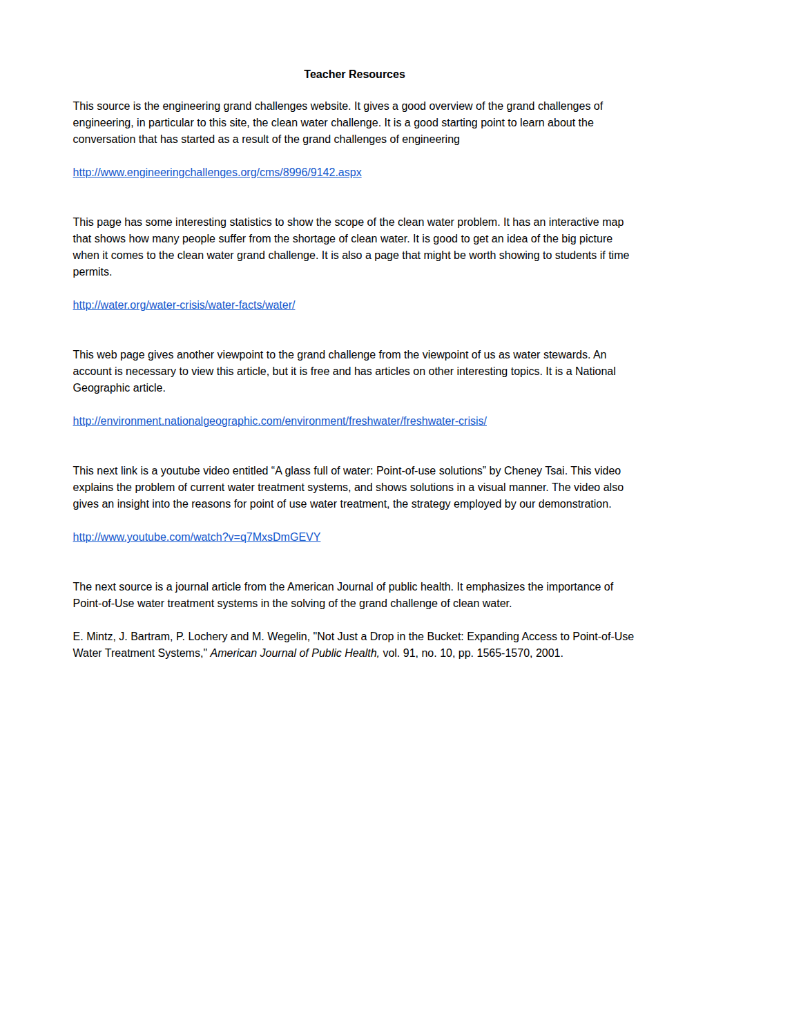Teacher Resources
This source is the engineering grand challenges website. It gives a good overview of the grand challenges of engineering, in particular to this site, the clean water challenge. It is a good starting point to learn about the conversation that has started as a result of the grand challenges of engineering
http://www.engineeringchallenges.org/cms/8996/9142.aspx
This page has some interesting statistics to show the scope of the clean water problem. It has an interactive map that shows how many people suffer from the shortage of clean water. It is good to get an idea of the big picture when it comes to the clean water grand challenge. It is also a page that might be worth showing to students if time permits.
http://water.org/water-crisis/water-facts/water/
This web page gives another viewpoint to the grand challenge from the viewpoint of us as water stewards. An account is necessary to view this article, but it is free and has articles on other interesting topics. It is a National Geographic article.
http://environment.nationalgeographic.com/environment/freshwater/freshwater-crisis/
This next link is a youtube video entitled “A glass full of water: Point-of-use solutions” by Cheney Tsai. This video explains the problem of current water treatment systems, and shows solutions in a visual manner. The video also gives an insight into the reasons for point of use water treatment, the strategy employed by our demonstration.
http://www.youtube.com/watch?v=q7MxsDmGEVY
The next source is a journal article from the American Journal of public health. It emphasizes the importance of Point-of-Use water treatment systems in the solving of the grand challenge of clean water.
E. Mintz, J. Bartram, P. Lochery and M. Wegelin, "Not Just a Drop in the Bucket: Expanding Access to Point-of-Use Water Treatment Systems," American Journal of Public Health, vol. 91, no. 10, pp. 1565-1570, 2001.